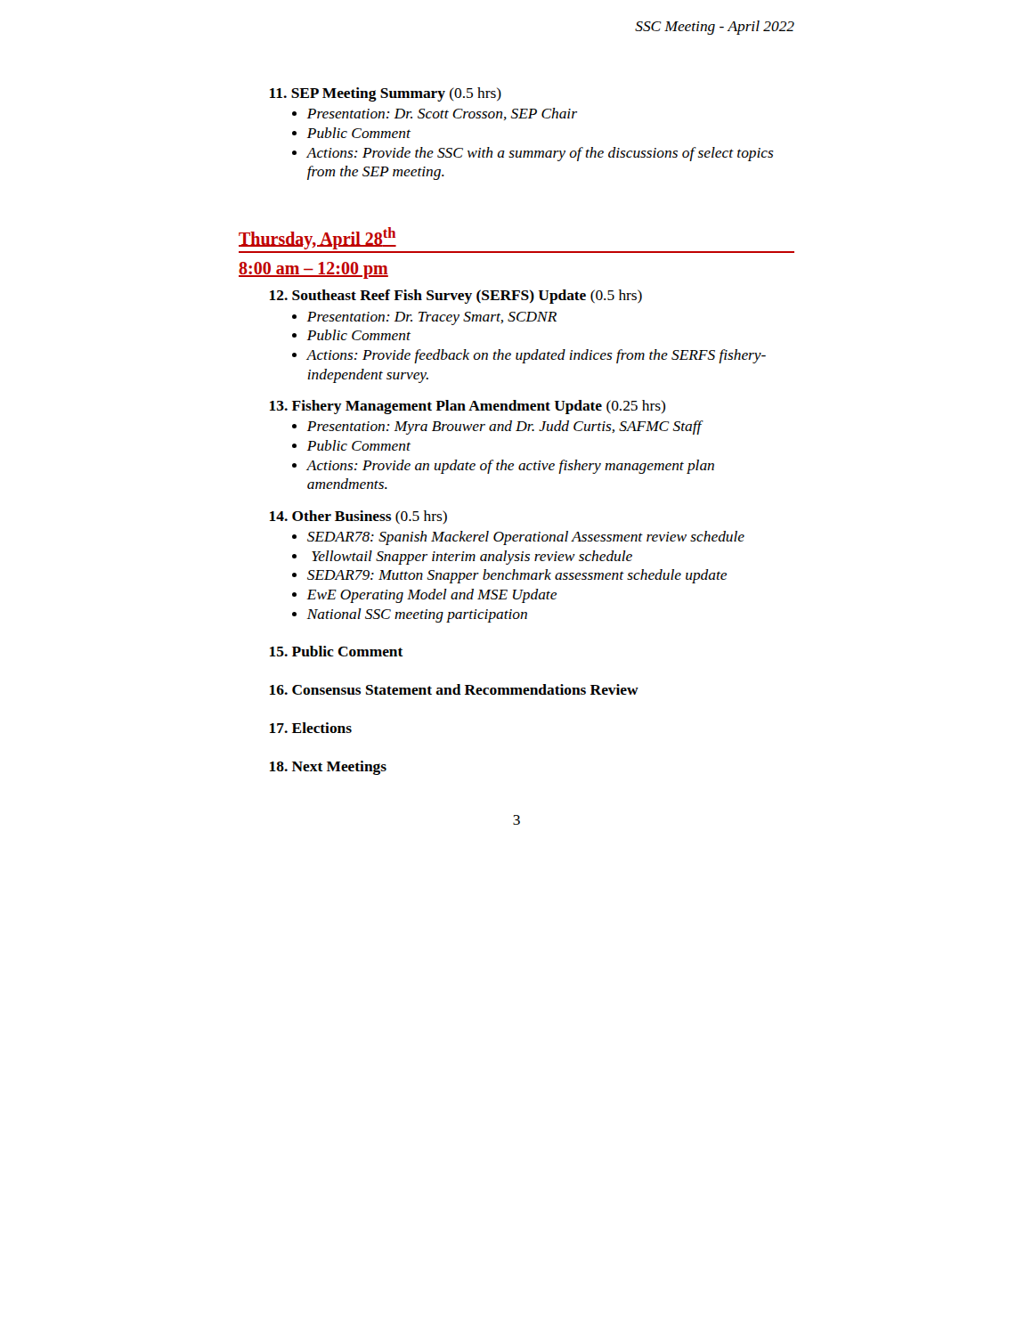SSC Meeting - April 2022
11. SEP Meeting Summary (0.5 hrs)
Presentation: Dr. Scott Crosson, SEP Chair
Public Comment
Actions: Provide the SSC with a summary of the discussions of select topics from the SEP meeting.
Thursday, April 28th
8:00 am – 12:00 pm
12. Southeast Reef Fish Survey (SERFS) Update (0.5 hrs)
Presentation: Dr. Tracey Smart, SCDNR
Public Comment
Actions: Provide feedback on the updated indices from the SERFS fishery-independent survey.
13. Fishery Management Plan Amendment Update (0.25 hrs)
Presentation: Myra Brouwer and Dr. Judd Curtis, SAFMC Staff
Public Comment
Actions: Provide an update of the active fishery management plan amendments.
14. Other Business (0.5 hrs)
SEDAR78: Spanish Mackerel Operational Assessment review schedule
Yellowtail Snapper interim analysis review schedule
SEDAR79: Mutton Snapper benchmark assessment schedule update
EwE Operating Model and MSE Update
National SSC meeting participation
15. Public Comment
16. Consensus Statement and Recommendations Review
17. Elections
18. Next Meetings
3